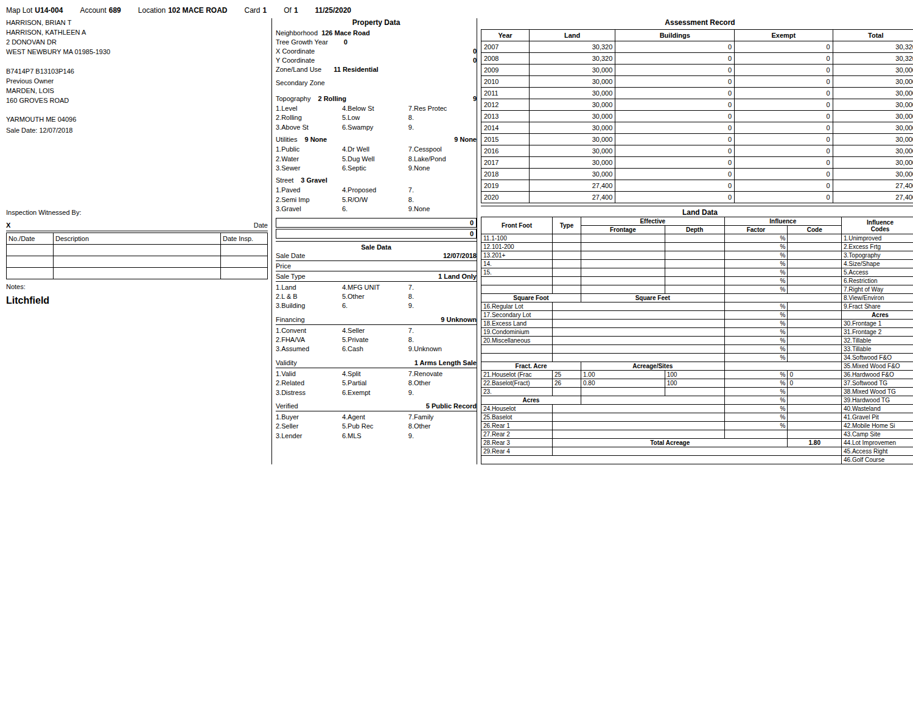Map Lot U14-004 Account 689 Location 102 MACE ROAD Card 1 Of 1 11/25/2020
HARRISON, BRIAN T
HARRISON, KATHLEEN A
2 DONOVAN DR
WEST NEWBURY MA 01985-1930
B7414P7 B13103P146
Previous Owner
MARDEN, LOIS
160 GROVES ROAD
YARMOUTH ME 04096
Sale Date: 12/07/2018
Inspection Witnessed By:
X Date
| No./Date | Description | Date Insp. |
Notes:
Litchfield
Property Data
Neighborhood 126 Mace Road
Tree Growth Year 0
X Coordinate 0
Y Coordinate 0
Zone/Land Use 11 Residential
Secondary Zone
Topography 2 Rolling 9
1.Level
4.Below St
7.Res Protec
2.Rolling
5.Low
8.
3.Above St
6.Swampy
9.
Utilities 9 None 9 None
1.Public
4.Dr Well
7.Cesspool
2.Water
5.Dug Well
8.Lake/Pond
3.Sewer
6.Septic
9.None
Street 3 Gravel
1.Paved
4.Proposed
7.
2.Semi Imp
5.R/O/W
8.
3.Gravel
6.
9.None
0
0
Sale Data
Sale Date 12/07/2018
Price
Sale Type 1 Land Only
1.Land
4.MFG UNIT
7.
2.L & B
5.Other
8.
3.Building
6.
9.
Financing 9 Unknown
1.Convent
4.Seller
7.
2.FHA/VA
5.Private
8.
3.Assumed
6.Cash
9.Unknown
Validity 1 Arms Length Sale
1.Valid
4.Split
7.Renovate
2.Related
5.Partial
8.Other
3.Distress
6.Exempt
9.
Verified 5 Public Record
1.Buyer
4.Agent
7.Family
2.Seller
5.Pub Rec
8.Other
3.Lender
6.MLS
9.
Assessment Record
| Year | Land | Buildings | Exempt | Total |
| --- | --- | --- | --- | --- |
| 2007 | 30,320 | 0 | 0 | 30,320 |
| 2008 | 30,320 | 0 | 0 | 30,320 |
| 2009 | 30,000 | 0 | 0 | 30,000 |
| 2010 | 30,000 | 0 | 0 | 30,000 |
| 2011 | 30,000 | 0 | 0 | 30,000 |
| 2012 | 30,000 | 0 | 0 | 30,000 |
| 2013 | 30,000 | 0 | 0 | 30,000 |
| 2014 | 30,000 | 0 | 0 | 30,000 |
| 2015 | 30,000 | 0 | 0 | 30,000 |
| 2016 | 30,000 | 0 | 0 | 30,000 |
| 2017 | 30,000 | 0 | 0 | 30,000 |
| 2018 | 30,000 | 0 | 0 | 30,000 |
| 2019 | 27,400 | 0 | 0 | 27,400 |
| 2020 | 27,400 | 0 | 0 | 27,400 |
Land Data
| Front Foot | Type | Effective | Influence | Influence Codes |
| --- | --- | --- | --- | --- |
| Frontage | Depth | Factor | Code |
| 11.1-100 | | | | % | | 1.Unimproved |
| 12.101-200 | | | | % | | 2.Excess Frtg |
| 13.201+ | | | | % | | 3.Topography |
| 14. | | | | % | | 4.Size/Shape |
| 15. | | | | % | | 5.Access |
| | | | | % | | 6.Restriction |
| | | | | % | | 7.Right of Way |
| Square Foot | Square Feet | | 8.View/Environ |
| 16.Regular Lot | | % | | 9.Fract Share |
| 17.Secondary Lot | | % | | Acres |
| 18.Excess Land | | % | | 30.Frontage 1 |
| 19.Condominium | | % | | 31.Frontage 2 |
| 20.Miscellaneous | | % | | 32.Tillable |
| | | % | | 33.Tillable |
| | | % | | 34.Softwood F&O |
| Fract. Acre | Acreage/Sites | | 35.Mixed Wood F&O |
| 21.Houselot (Frac | 25 | 1.00 | 100 | % | 0 | 36.Hardwood F&O |
| 22.Baselot(Fract) | 26 | 0.80 | 100 | % | 0 | 37.Softwood TG |
| 23. | | | | % | | 38.Mixed Wood TG |
| Acres | | % | | 39.Hardwood TG |
| 24.Houselot | | % | | 40.Wasteland |
| 25.Baselot | | % | | 41.Gravel Pit |
| 26.Rear 1 | | % | | 42.Mobile Home Si |
| 27.Rear 2 | | | | 43.Camp Site |
| 28.Rear 3 | Total Acreage | 1.80 | 44.Lot Improvemen |
| 29.Rear 4 | | 45.Access Right |
| | 46.Golf Course |